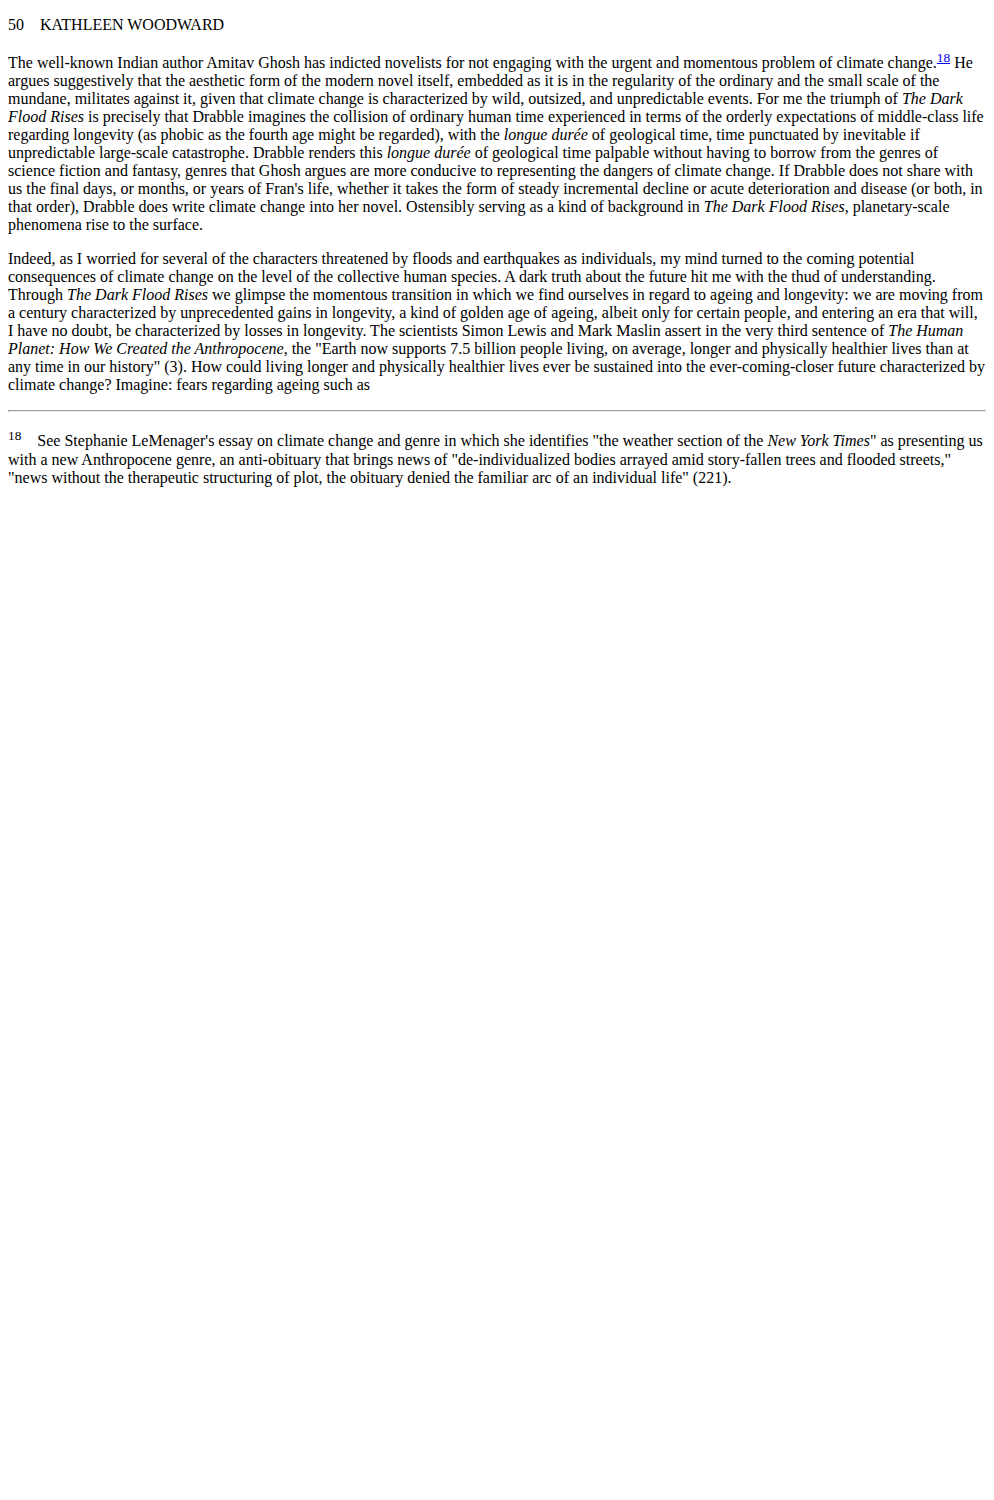50 KATHLEEN WOODWARD
The well-known Indian author Amitav Ghosh has indicted novelists for not engaging with the urgent and momentous problem of climate change.18 He argues suggestively that the aesthetic form of the modern novel itself, embedded as it is in the regularity of the ordinary and the small scale of the mundane, militates against it, given that climate change is characterized by wild, outsized, and unpredictable events. For me the triumph of The Dark Flood Rises is precisely that Drabble imagines the collision of ordinary human time experienced in terms of the orderly expectations of middle-class life regarding longevity (as phobic as the fourth age might be regarded), with the longue durée of geological time, time punctuated by inevitable if unpredictable large-scale catastrophe. Drabble renders this longue durée of geological time palpable without having to borrow from the genres of science fiction and fantasy, genres that Ghosh argues are more conducive to representing the dangers of climate change. If Drabble does not share with us the final days, or months, or years of Fran's life, whether it takes the form of steady incremental decline or acute deterioration and disease (or both, in that order), Drabble does write climate change into her novel. Ostensibly serving as a kind of background in The Dark Flood Rises, planetary-scale phenomena rise to the surface.
Indeed, as I worried for several of the characters threatened by floods and earthquakes as individuals, my mind turned to the coming potential consequences of climate change on the level of the collective human species. A dark truth about the future hit me with the thud of understanding. Through The Dark Flood Rises we glimpse the momentous transition in which we find ourselves in regard to ageing and longevity: we are moving from a century characterized by unprecedented gains in longevity, a kind of golden age of ageing, albeit only for certain people, and entering an era that will, I have no doubt, be characterized by losses in longevity. The scientists Simon Lewis and Mark Maslin assert in the very third sentence of The Human Planet: How We Created the Anthropocene, the "Earth now supports 7.5 billion people living, on average, longer and physically healthier lives than at any time in our history" (3). How could living longer and physically healthier lives ever be sustained into the ever-coming-closer future characterized by climate change? Imagine: fears regarding ageing such as
18 See Stephanie LeMenager's essay on climate change and genre in which she identifies "the weather section of the New York Times" as presenting us with a new Anthropocene genre, an anti-obituary that brings news of "de-individualized bodies arrayed amid story-fallen trees and flooded streets," "news without the therapeutic structuring of plot, the obituary denied the familiar arc of an individual life" (221).